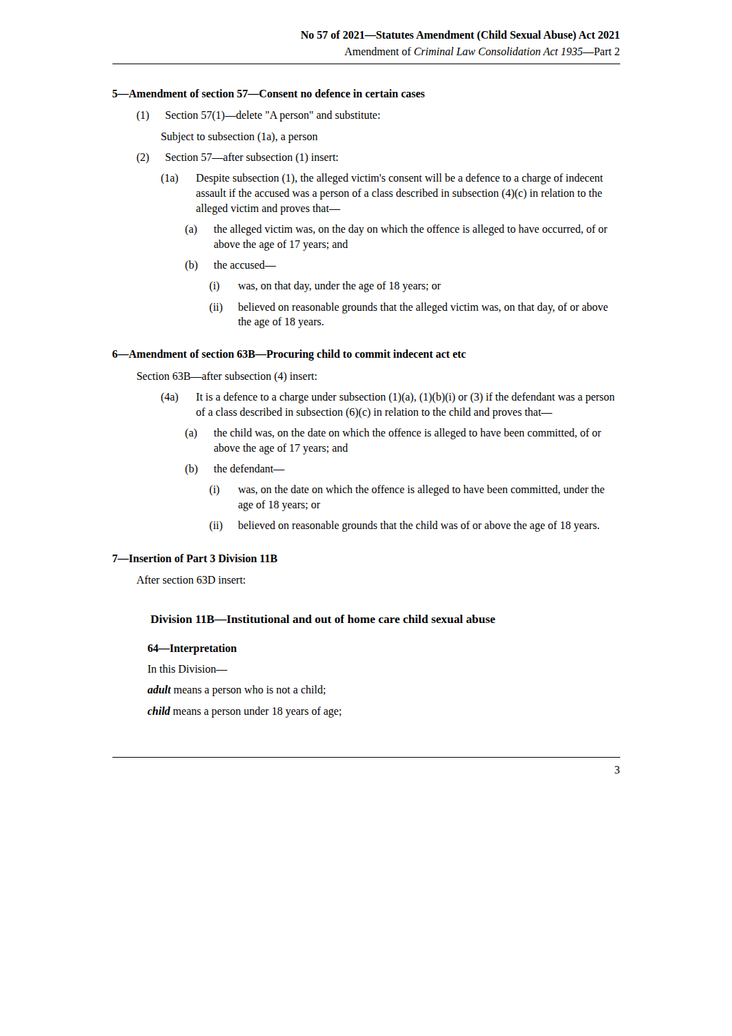No 57 of 2021—Statutes Amendment (Child Sexual Abuse) Act 2021
Amendment of Criminal Law Consolidation Act 1935—Part 2
5—Amendment of section 57—Consent no defence in certain cases
(1) Section 57(1)—delete "A person" and substitute:
Subject to subsection (1a), a person
(2) Section 57—after subsection (1) insert:
(1a) Despite subsection (1), the alleged victim's consent will be a defence to a charge of indecent assault if the accused was a person of a class described in subsection (4)(c) in relation to the alleged victim and proves that—
(a) the alleged victim was, on the day on which the offence is alleged to have occurred, of or above the age of 17 years; and
(b) the accused—
(i) was, on that day, under the age of 18 years; or
(ii) believed on reasonable grounds that the alleged victim was, on that day, of or above the age of 18 years.
6—Amendment of section 63B—Procuring child to commit indecent act etc
Section 63B—after subsection (4) insert:
(4a) It is a defence to a charge under subsection (1)(a), (1)(b)(i) or (3) if the defendant was a person of a class described in subsection (6)(c) in relation to the child and proves that—
(a) the child was, on the date on which the offence is alleged to have been committed, of or above the age of 17 years; and
(b) the defendant—
(i) was, on the date on which the offence is alleged to have been committed, under the age of 18 years; or
(ii) believed on reasonable grounds that the child was of or above the age of 18 years.
7—Insertion of Part 3 Division 11B
After section 63D insert:
Division 11B—Institutional and out of home care child sexual abuse
64—Interpretation
In this Division—
adult means a person who is not a child;
child means a person under 18 years of age;
3